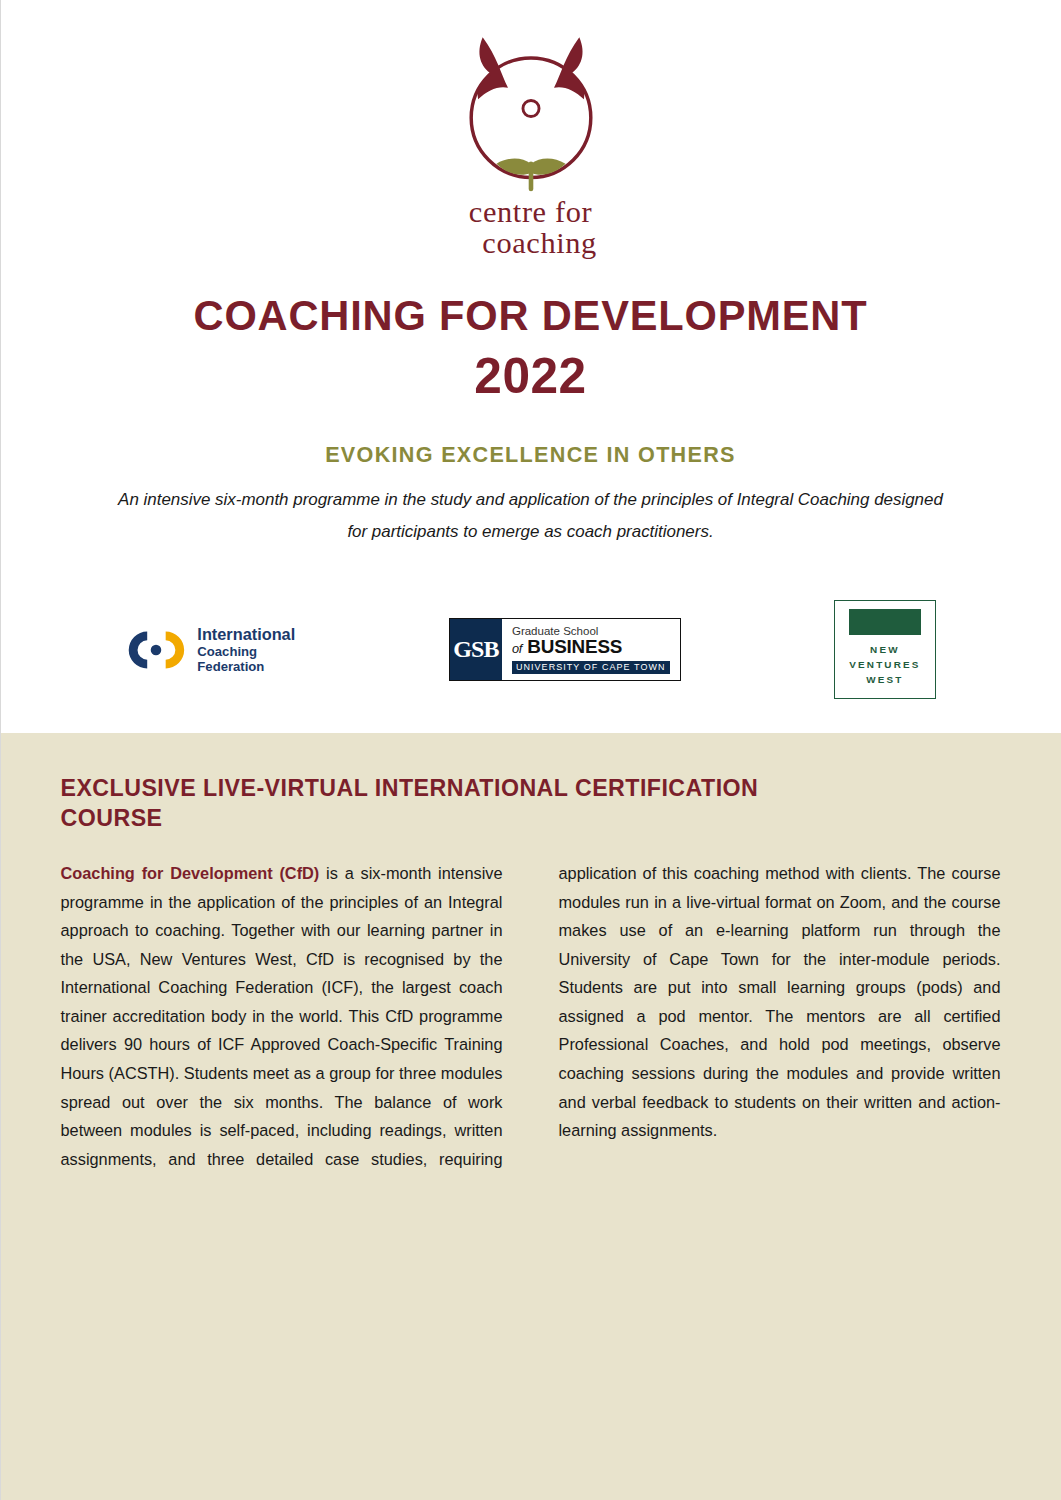centre for coaching
Coaching for Development
2022
Evoking Excellence in Others
An intensive six-month programme in the study and application of the principles of Integral Coaching designed for participants to emerge as coach practitioners.
International Coaching
Federation
GSB
Graduate School
of BUSINESS
UNIVERSITY OF CAPE TOWN
NEW
VENTURES
WEST
Exclusive Live-Virtual International Certification Course
Coaching for Development (CfD) is a six-month intensive programme in the application of the principles of an Integral approach to coaching. Together with our learning partner in the USA, New Ventures West, CfD is recognised by the International Coaching Federation (ICF), the largest coach trainer accreditation body in the world. This CfD programme delivers 90 hours of ICF Approved Coach-Specific Training Hours (ACSTH). Students meet as a group for three modules spread out over the six months. The balance of work between modules is self-paced, including readings, written assignments, and three detailed case studies, requiring application of this coaching method with clients. The course modules run in a live-virtual format on Zoom, and the course makes use of an e-learning platform run through the University of Cape Town for the inter-module periods. Students are put into small learning groups (pods) and assigned a pod mentor. The mentors are all certified Professional Coaches, and hold pod meetings, observe coaching sessions during the modules and provide written and verbal feedback to students on their written and action-learning assignments.